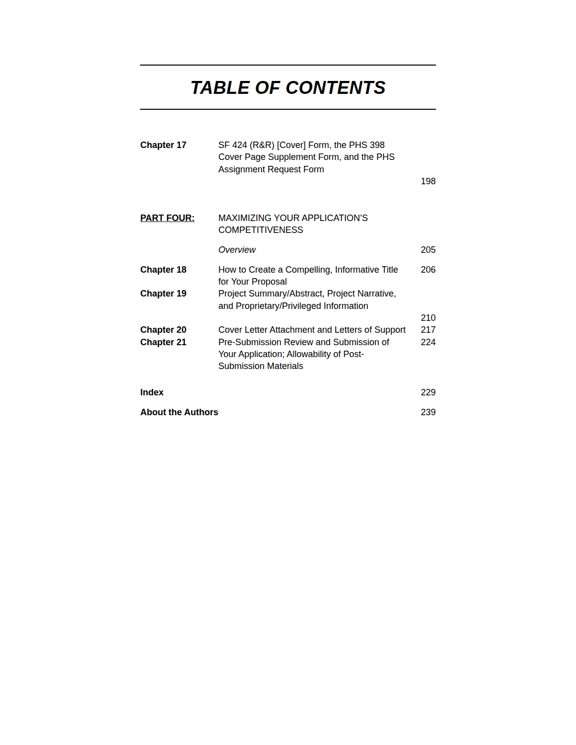TABLE OF CONTENTS
| Chapter 17 | SF 424 (R&R) [Cover] Form, the PHS 398 Cover Page Supplement Form, and the PHS Assignment Request Form | |
| | | 198 |
| PART FOUR: | MAXIMIZING YOUR APPLICATION’S COMPETITIVENESS |
| | Overview | 205 |
| Chapter 18 | How to Create a Compelling, Informative Title for Your Proposal | 206 |
| Chapter 19 | Project Summary/Abstract, Project Narrative, and Proprietary/Privileged Information | |
| | | 210 |
| Chapter 20 | Cover Letter Attachment and Letters of Support | 217 |
| Chapter 21 | Pre-Submission Review and Submission of Your Application; Allowability of Post-Submission Materials | 224 |
| Index | | 229 |
| About the Authors | | 239 |